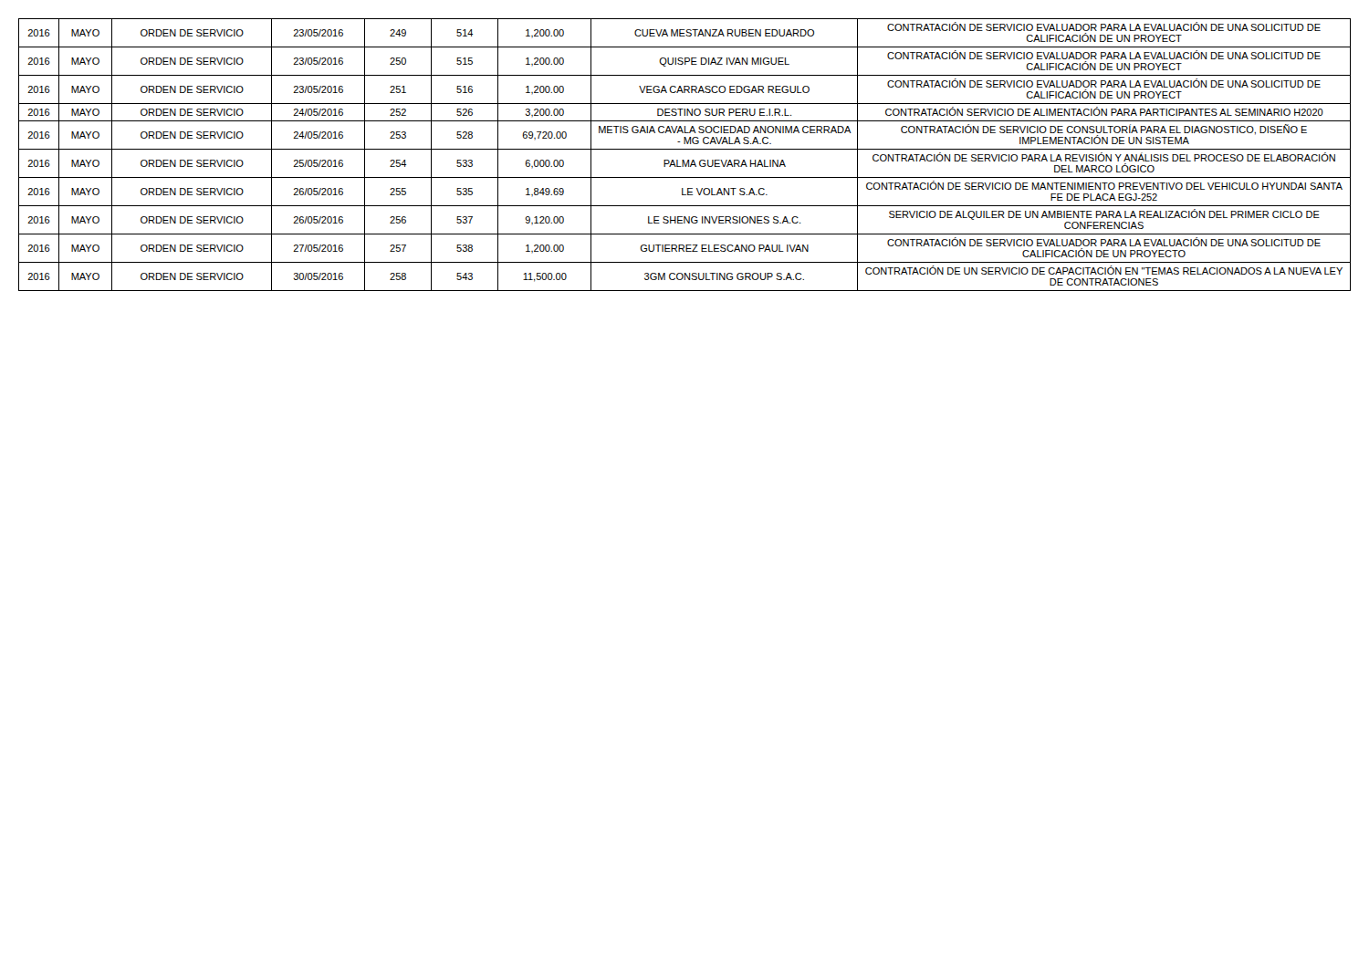| 2016 | MAYO | ORDEN DE SERVICIO | 23/05/2016 | 249 | 514 | 1,200.00 | CUEVA MESTANZA RUBEN EDUARDO | CONTRATACIÓN DE SERVICIO EVALUADOR PARA LA EVALUACIÓN DE UNA SOLICITUD DE CALIFICACIÓN DE UN PROYECT |
| 2016 | MAYO | ORDEN DE SERVICIO | 23/05/2016 | 250 | 515 | 1,200.00 | QUISPE DIAZ IVAN MIGUEL | CONTRATACIÓN DE SERVICIO EVALUADOR PARA LA EVALUACIÓN DE UNA SOLICITUD DE CALIFICACIÓN DE UN PROYECT |
| 2016 | MAYO | ORDEN DE SERVICIO | 23/05/2016 | 251 | 516 | 1,200.00 | VEGA CARRASCO EDGAR REGULO | CONTRATACIÓN DE SERVICIO EVALUADOR PARA LA EVALUACIÓN DE UNA SOLICITUD DE CALIFICACIÓN DE UN PROYECT |
| 2016 | MAYO | ORDEN DE SERVICIO | 24/05/2016 | 252 | 526 | 3,200.00 | DESTINO SUR PERU E.I.R.L. | CONTRATACIÓN SERVICIO DE ALIMENTACIÓN PARA PARTICIPANTES AL SEMINARIO H2020 |
| 2016 | MAYO | ORDEN DE SERVICIO | 24/05/2016 | 253 | 528 | 69,720.00 | METIS GAIA CAVALA SOCIEDAD ANONIMA CERRADA - MG CAVALA S.A.C. | CONTRATACIÓN DE SERVICIO DE CONSULTORÍA PARA EL DIAGNOSTICO, DISEÑO E IMPLEMENTACIÓN DE UN SISTEMA |
| 2016 | MAYO | ORDEN DE SERVICIO | 25/05/2016 | 254 | 533 | 6,000.00 | PALMA GUEVARA HALINA | CONTRATACIÓN DE SERVICIO PARA LA REVISIÓN Y ANÁLISIS DEL PROCESO DE ELABORACIÓN DEL MARCO LÓGICO |
| 2016 | MAYO | ORDEN DE SERVICIO | 26/05/2016 | 255 | 535 | 1,849.69 | LE VOLANT S.A.C. | CONTRATACIÓN DE SERVICIO DE MANTENIMIENTO PREVENTIVO DEL VEHICULO HYUNDAI SANTA FE DE PLACA EGJ-252 |
| 2016 | MAYO | ORDEN DE SERVICIO | 26/05/2016 | 256 | 537 | 9,120.00 | LE SHENG INVERSIONES S.A.C. | SERVICIO DE ALQUILER DE UN AMBIENTE PARA LA REALIZACIÓN DEL PRIMER CICLO DE CONFERENCIAS |
| 2016 | MAYO | ORDEN DE SERVICIO | 27/05/2016 | 257 | 538 | 1,200.00 | GUTIERREZ ELESCANO PAUL IVAN | CONTRATACIÓN DE SERVICIO EVALUADOR PARA LA EVALUACIÓN DE UNA SOLICITUD DE CALIFICACIÓN DE UN PROYECTO |
| 2016 | MAYO | ORDEN DE SERVICIO | 30/05/2016 | 258 | 543 | 11,500.00 | 3GM CONSULTING GROUP S.A.C. | CONTRATACIÓN DE UN SERVICIO DE CAPACITACIÓN EN "TEMAS RELACIONADOS A LA NUEVA LEY DE CONTRATACIONES |